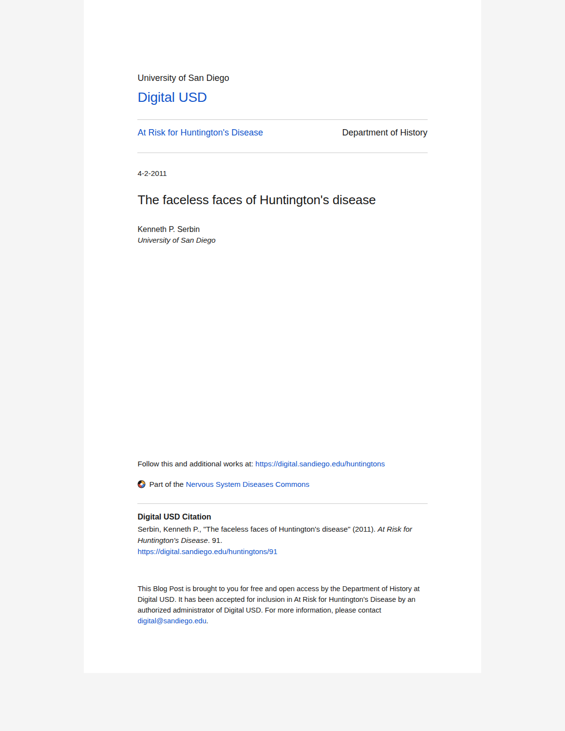University of San Diego
Digital USD
At Risk for Huntington's Disease
Department of History
4-2-2011
The faceless faces of Huntington's disease
Kenneth P. Serbin
University of San Diego
Follow this and additional works at: https://digital.sandiego.edu/huntingtons
Part of the Nervous System Diseases Commons
Digital USD Citation
Serbin, Kenneth P., "The faceless faces of Huntington's disease" (2011). At Risk for Huntington's Disease. 91. https://digital.sandiego.edu/huntingtons/91
This Blog Post is brought to you for free and open access by the Department of History at Digital USD. It has been accepted for inclusion in At Risk for Huntington's Disease by an authorized administrator of Digital USD. For more information, please contact digital@sandiego.edu.